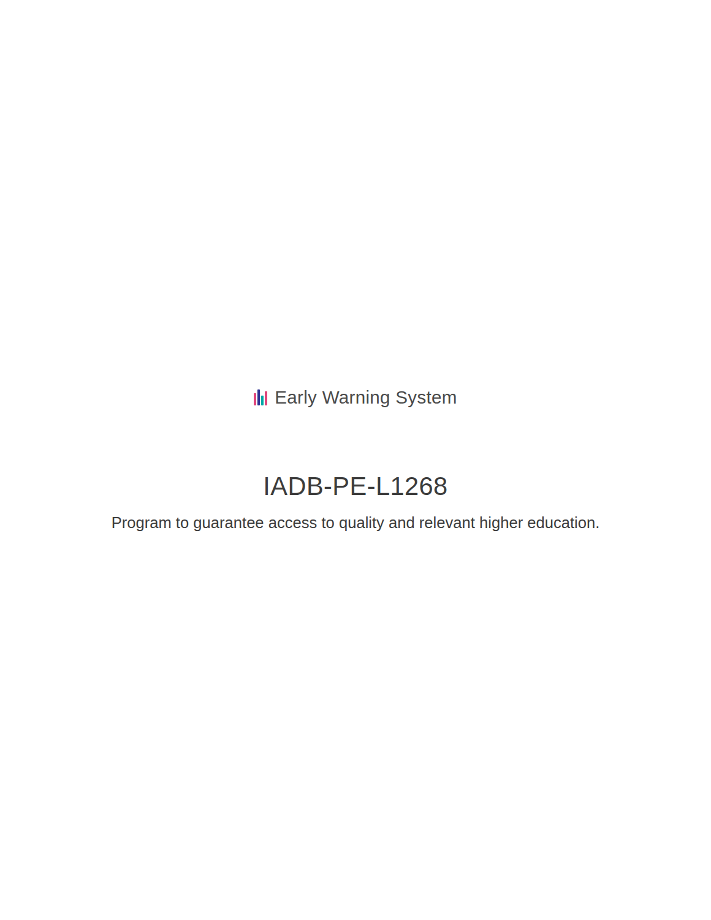Early Warning System
IADB-PE-L1268
Program to guarantee access to quality and relevant higher education.